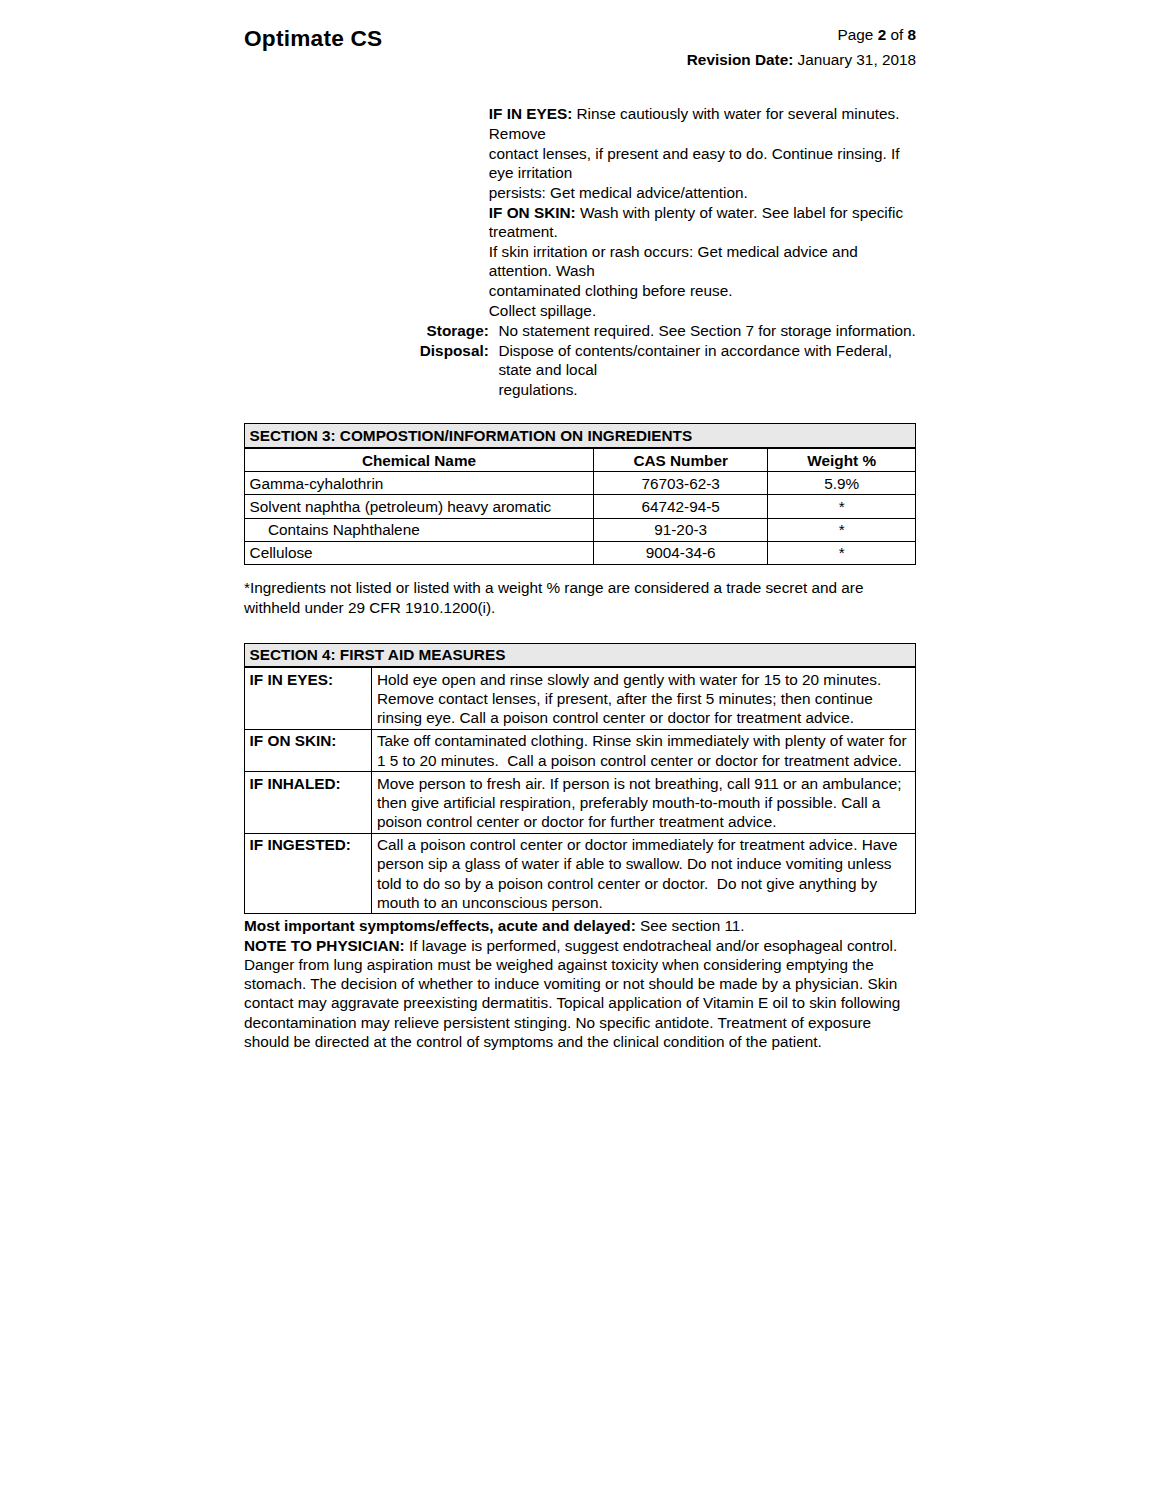Optimate CS
Page 2 of 8
Revision Date: January 31, 2018
IF IN EYES: Rinse cautiously with water for several minutes. Remove
contact lenses, if present and easy to do. Continue rinsing. If eye irritation
persists: Get medical advice/attention.
IF ON SKIN: Wash with plenty of water. See label for specific treatment.
If skin irritation or rash occurs: Get medical advice and attention. Wash
contaminated clothing before reuse.
Collect spillage.
Storage:
No statement required. See Section 7 for storage information.
Disposal:
Dispose of contents/container in accordance with Federal, state and local
regulations.
SECTION 3: COMPOSTION/INFORMATION ON INGREDIENTS
| Chemical Name | CAS Number | Weight % |
| --- | --- | --- |
| Gamma-cyhalothrin | 76703-62-3 | 5.9% |
| Solvent naphtha (petroleum) heavy aromatic | 64742-94-5 | * |
| Contains Naphthalene | 91-20-3 | * |
| Cellulose | 9004-34-6 | * |
*Ingredients not listed or listed with a weight % range are considered a trade secret and are withheld under 29 CFR 1910.1200(i).
SECTION 4: FIRST AID MEASURES
| IF IN EYES: | Hold eye open and rinse slowly and gently with water for 15 to 20 minutes. Remove contact lenses, if present, after the first 5 minutes; then continue rinsing eye. Call a poison control center or doctor for treatment advice. |
| IF ON SKIN: | Take off contaminated clothing. Rinse skin immediately with plenty of water for 1 5 to 20 minutes. Call a poison control center or doctor for treatment advice. |
| IF INHALED: | Move person to fresh air. If person is not breathing, call 911 or an ambulance; then give artificial respiration, preferably mouth-to-mouth if possible. Call a poison control center or doctor for further treatment advice. |
| IF INGESTED: | Call a poison control center or doctor immediately for treatment advice. Have person sip a glass of water if able to swallow. Do not induce vomiting unless told to do so by a poison control center or doctor. Do not give anything by mouth to an unconscious person. |
Most important symptoms/effects, acute and delayed: See section 11.
NOTE TO PHYSICIAN: If lavage is performed, suggest endotracheal and/or esophageal control. Danger from lung aspiration must be weighed against toxicity when considering emptying the stomach. The decision of whether to induce vomiting or not should be made by a physician. Skin contact may aggravate preexisting dermatitis. Topical application of Vitamin E oil to skin following decontamination may relieve persistent stinging. No specific antidote. Treatment of exposure should be directed at the control of symptoms and the clinical condition of the patient.